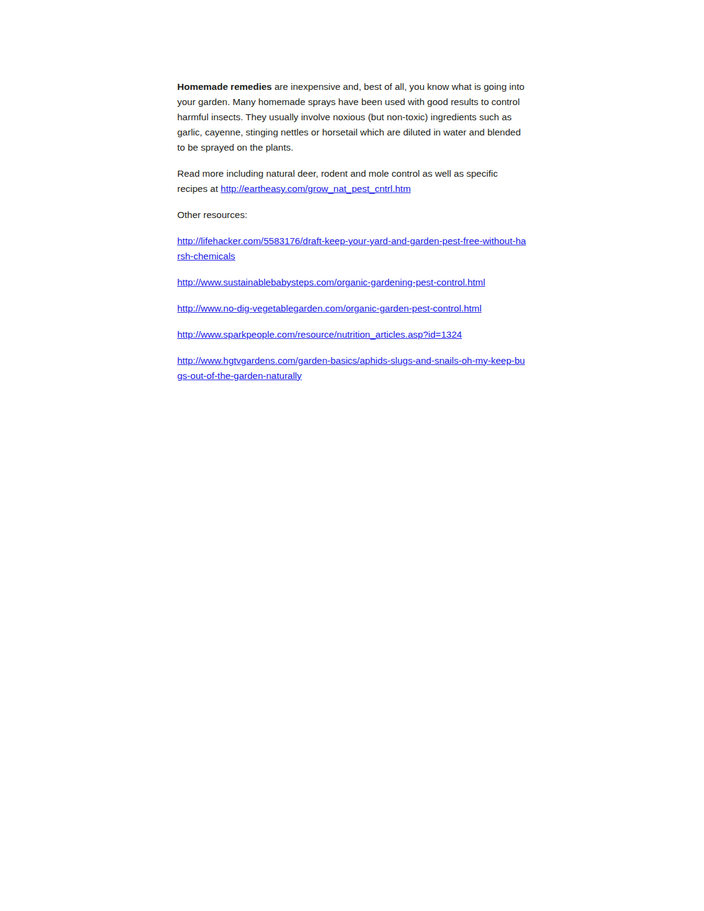Homemade remedies are inexpensive and, best of all, you know what is going into your garden. Many homemade sprays have been used with good results to control harmful insects. They usually involve noxious (but non-toxic) ingredients such as garlic, cayenne, stinging nettles or horsetail which are diluted in water and blended to be sprayed on the plants.
Read more including natural deer, rodent and mole control as well as specific recipes at http://eartheasy.com/grow_nat_pest_cntrl.htm
Other resources:
http://lifehacker.com/5583176/draft-keep-your-yard-and-garden-pest-free-without-harsh-chemicals
http://www.sustainablebabysteps.com/organic-gardening-pest-control.html
http://www.no-dig-vegetablegarden.com/organic-garden-pest-control.html
http://www.sparkpeople.com/resource/nutrition_articles.asp?id=1324
http://www.hgtvgardens.com/garden-basics/aphids-slugs-and-snails-oh-my-keep-bugs-out-of-the-garden-naturally